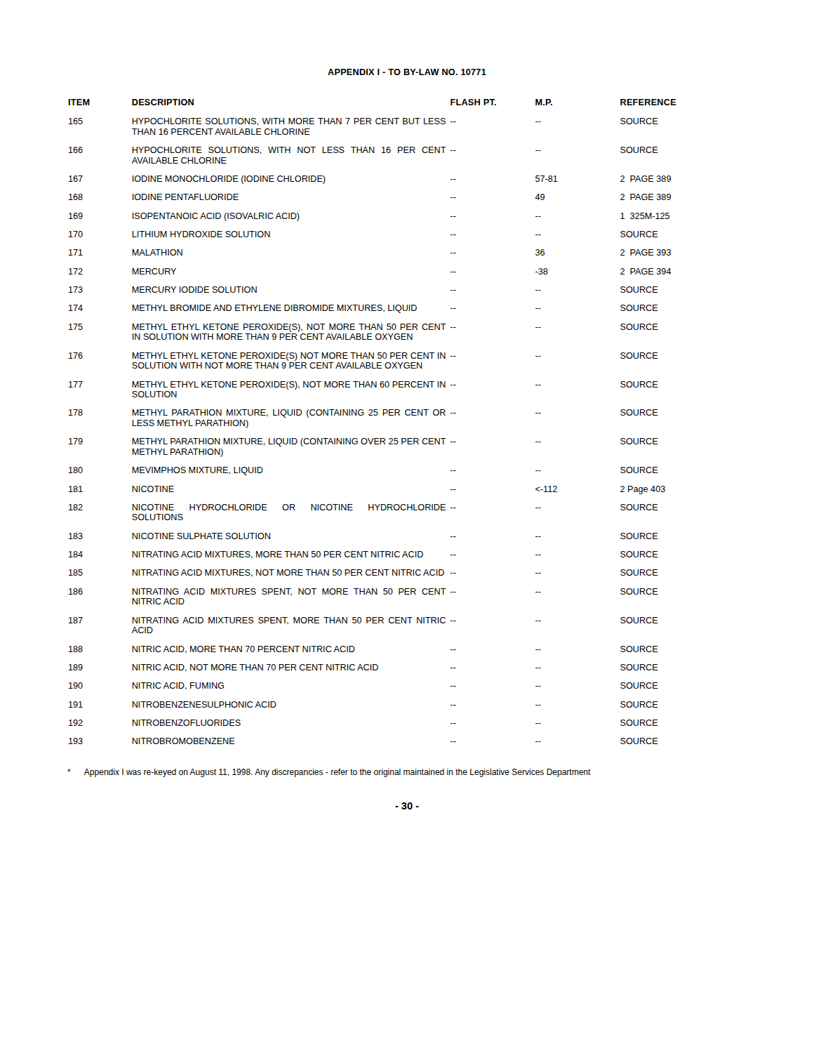APPENDIX I - TO BY-LAW NO. 10771
| ITEM | DESCRIPTION | FLASH PT. | M.P. | REFERENCE |
| --- | --- | --- | --- | --- |
| 165 | HYPOCHLORITE SOLUTIONS, WITH MORE THAN 7 PER CENT BUT LESS THAN 16 PERCENT AVAILABLE CHLORINE | -- | -- | SOURCE |
| 166 | HYPOCHLORITE SOLUTIONS, WITH NOT LESS THAN 16 PER CENT AVAILABLE CHLORINE | -- | -- | SOURCE |
| 167 | IODINE MONOCHLORIDE (IODINE CHLORIDE) | -- | 57-81 | 2 PAGE 389 |
| 168 | IODINE PENTAFLUORIDE | -- | 49 | 2 PAGE 389 |
| 169 | ISOPENTANOIC ACID (ISOVALRIC ACID) | -- | -- | 1 325M-125 |
| 170 | LITHIUM HYDROXIDE SOLUTION | -- | -- | SOURCE |
| 171 | MALATHION | -- | 36 | 2 PAGE 393 |
| 172 | MERCURY | -- | -38 | 2 PAGE 394 |
| 173 | MERCURY IODIDE SOLUTION | -- | -- | SOURCE |
| 174 | METHYL BROMIDE AND ETHYLENE DIBROMIDE MIXTURES, LIQUID | -- | -- | SOURCE |
| 175 | METHYL ETHYL KETONE PEROXIDE(S), NOT MORE THAN 50 PER CENT IN SOLUTION WITH MORE THAN 9 PER CENT AVAILABLE OXYGEN | -- | -- | SOURCE |
| 176 | METHYL ETHYL KETONE PEROXIDE(S) NOT MORE THAN 50 PER CENT IN SOLUTION WITH NOT MORE THAN 9 PER CENT AVAILABLE OXYGEN | -- | -- | SOURCE |
| 177 | METHYL ETHYL KETONE PEROXIDE(S), NOT MORE THAN 60 PERCENT IN SOLUTION | -- | -- | SOURCE |
| 178 | METHYL PARATHION MIXTURE, LIQUID (CONTAINING 25 PER CENT OR LESS METHYL PARATHION) | -- | -- | SOURCE |
| 179 | METHYL PARATHION MIXTURE, LIQUID (CONTAINING OVER 25 PER CENT METHYL PARATHION) | -- | -- | SOURCE |
| 180 | MEVIMPHOS MIXTURE, LIQUID | -- | -- | SOURCE |
| 181 | NICOTINE | -- | <-112 | 2 Page 403 |
| 182 | NICOTINE HYDROCHLORIDE OR NICOTINE HYDROCHLORIDE SOLUTIONS | -- | -- | SOURCE |
| 183 | NICOTINE SULPHATE SOLUTION | -- | -- | SOURCE |
| 184 | NITRATING ACID MIXTURES, MORE THAN 50 PER CENT NITRIC ACID | -- | -- | SOURCE |
| 185 | NITRATING ACID MIXTURES, NOT MORE THAN 50 PER CENT NITRIC ACID | -- | -- | SOURCE |
| 186 | NITRATING ACID MIXTURES SPENT, NOT MORE THAN 50 PER CENT NITRIC ACID | -- | -- | SOURCE |
| 187 | NITRATING ACID MIXTURES SPENT, MORE THAN 50 PER CENT NITRIC ACID | -- | -- | SOURCE |
| 188 | NITRIC ACID, MORE THAN 70 PERCENT NITRIC ACID | -- | -- | SOURCE |
| 189 | NITRIC ACID, NOT MORE THAN 70 PER CENT NITRIC ACID | -- | -- | SOURCE |
| 190 | NITRIC ACID, FUMING | -- | -- | SOURCE |
| 191 | NITROBENZENESULPHONIC ACID | -- | -- | SOURCE |
| 192 | NITROBENZOFLUORIDES | -- | -- | SOURCE |
| 193 | NITROBROMOBENZENE | -- | -- | SOURCE |
* Appendix I was re-keyed on August 11, 1998. Any discrepancies - refer to the original maintained in the Legislative Services Department
- 30 -